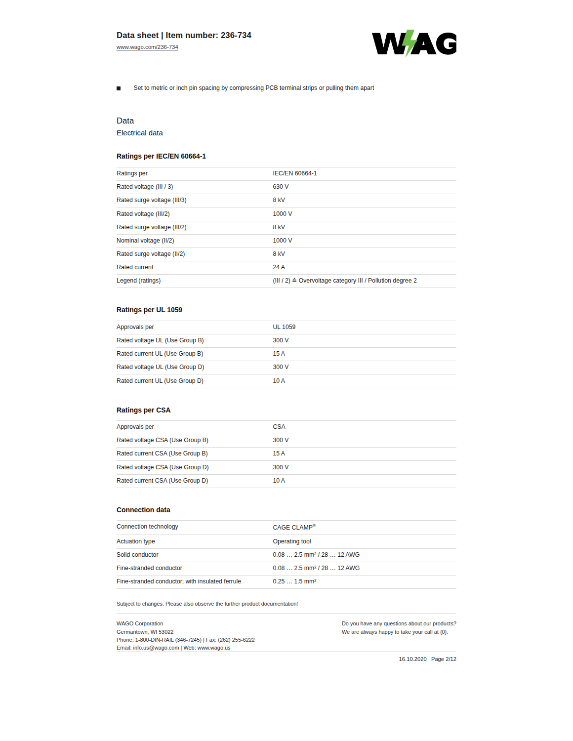Data sheet | Item number: 236-734
www.wago.com/236-734
Set to metric or inch pin spacing by compressing PCB terminal strips or pulling them apart
Data
Electrical data
Ratings per IEC/EN 60664-1
| Ratings per | IEC/EN 60664-1 |
| Rated voltage (III / 3) | 630 V |
| Rated surge voltage (III/3) | 8 kV |
| Rated voltage (III/2) | 1000 V |
| Rated surge voltage (III/2) | 8 kV |
| Nominal voltage (II/2) | 1000 V |
| Rated surge voltage (II/2) | 8 kV |
| Rated current | 24 A |
| Legend (ratings) | (III / 2) ≙ Overvoltage category III / Pollution degree 2 |
Ratings per UL 1059
| Approvals per | UL 1059 |
| Rated voltage UL (Use Group B) | 300 V |
| Rated current UL (Use Group B) | 15 A |
| Rated voltage UL (Use Group D) | 300 V |
| Rated current UL (Use Group D) | 10 A |
Ratings per CSA
| Approvals per | CSA |
| Rated voltage CSA (Use Group B) | 300 V |
| Rated current CSA (Use Group B) | 15 A |
| Rated voltage CSA (Use Group D) | 300 V |
| Rated current CSA (Use Group D) | 10 A |
Connection data
| Connection technology | CAGE CLAMP ® |
| Actuation type | Operating tool |
| Solid conductor | 0.08 … 2.5 mm² / 28 … 12 AWG |
| Fine-stranded conductor | 0.08 … 2.5 mm² / 28 … 12 AWG |
| Fine-stranded conductor; with insulated ferrule | 0.25 … 1.5 mm² |
Subject to changes. Please also observe the further product documentation!
WAGO Corporation
Germantown, WI 53022
Phone: 1-800-DIN-RAIL (346-7245) | Fax: (262) 255-6222
Email: info.us@wago.com | Web: www.wago.us
Do you have any questions about our products?
We are always happy to take your call at {0}.
16.10.2020 Page 2/12